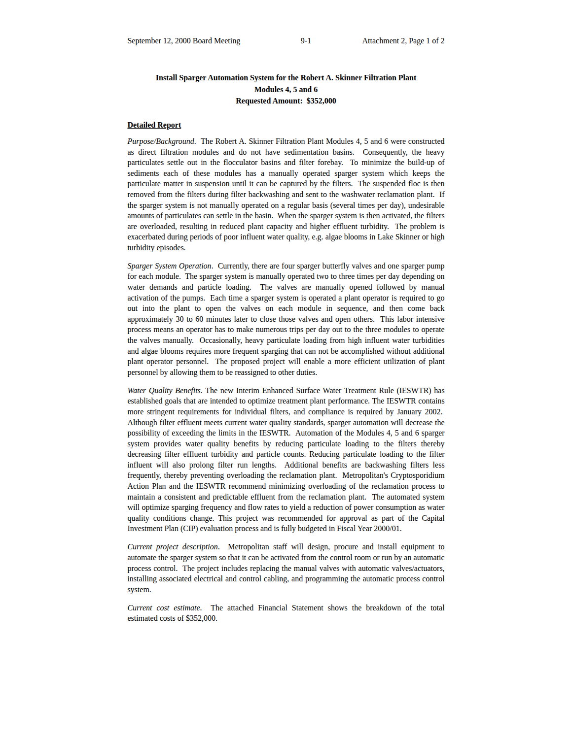September 12, 2000 Board Meeting
9-1
Attachment 2, Page 1 of 2
Install Sparger Automation System for the Robert A. Skinner Filtration Plant
Modules 4, 5 and 6
Requested Amount: $352,000
Detailed Report
Purpose/Background. The Robert A. Skinner Filtration Plant Modules 4, 5 and 6 were constructed as direct filtration modules and do not have sedimentation basins. Consequently, the heavy particulates settle out in the flocculator basins and filter forebay. To minimize the build-up of sediments each of these modules has a manually operated sparger system which keeps the particulate matter in suspension until it can be captured by the filters. The suspended floc is then removed from the filters during filter backwashing and sent to the washwater reclamation plant. If the sparger system is not manually operated on a regular basis (several times per day), undesirable amounts of particulates can settle in the basin. When the sparger system is then activated, the filters are overloaded, resulting in reduced plant capacity and higher effluent turbidity. The problem is exacerbated during periods of poor influent water quality, e.g. algae blooms in Lake Skinner or high turbidity episodes.
Sparger System Operation. Currently, there are four sparger butterfly valves and one sparger pump for each module. The sparger system is manually operated two to three times per day depending on water demands and particle loading. The valves are manually opened followed by manual activation of the pumps. Each time a sparger system is operated a plant operator is required to go out into the plant to open the valves on each module in sequence, and then come back approximately 30 to 60 minutes later to close those valves and open others. This labor intensive process means an operator has to make numerous trips per day out to the three modules to operate the valves manually. Occasionally, heavy particulate loading from high influent water turbidities and algae blooms requires more frequent sparging that can not be accomplished without additional plant operator personnel. The proposed project will enable a more efficient utilization of plant personnel by allowing them to be reassigned to other duties.
Water Quality Benefits. The new Interim Enhanced Surface Water Treatment Rule (IESWTR) has established goals that are intended to optimize treatment plant performance. The IESWTR contains more stringent requirements for individual filters, and compliance is required by January 2002. Although filter effluent meets current water quality standards, sparger automation will decrease the possibility of exceeding the limits in the IESWTR. Automation of the Modules 4, 5 and 6 sparger system provides water quality benefits by reducing particulate loading to the filters thereby decreasing filter effluent turbidity and particle counts. Reducing particulate loading to the filter influent will also prolong filter run lengths. Additional benefits are backwashing filters less frequently, thereby preventing overloading the reclamation plant. Metropolitan's Cryptosporidium Action Plan and the IESWTR recommend minimizing overloading of the reclamation process to maintain a consistent and predictable effluent from the reclamation plant. The automated system will optimize sparging frequency and flow rates to yield a reduction of power consumption as water quality conditions change. This project was recommended for approval as part of the Capital Investment Plan (CIP) evaluation process and is fully budgeted in Fiscal Year 2000/01.
Current project description. Metropolitan staff will design, procure and install equipment to automate the sparger system so that it can be activated from the control room or run by an automatic process control. The project includes replacing the manual valves with automatic valves/actuators, installing associated electrical and control cabling, and programming the automatic process control system.
Current cost estimate. The attached Financial Statement shows the breakdown of the total estimated costs of $352,000.